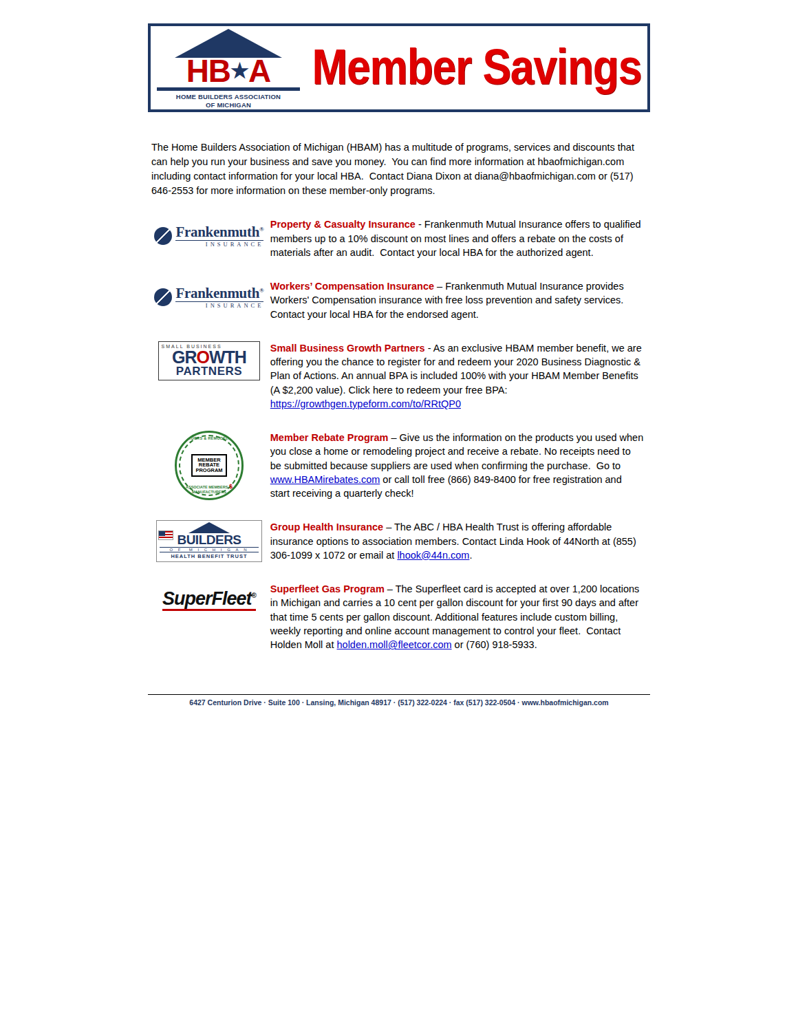HB★A
HOME BUILDERS ASSOCIATION
OF MICHIGAN
Member Savings
The Home Builders Association of Michigan (HBAM) has a multitude of programs, services and discounts that can help you run your business and save you money. You can find more information at hbaofmichigan.com including contact information for your local HBA. Contact Diana Dixon at diana@hbaofmichigan.com or (517) 646-2553 for more information on these member-only programs.
Frankenmuth®
INSURANCE
Property & Casualty Insurance - Frankenmuth Mutual Insurance offers to qualified members up to a 10% discount on most lines and offers a rebate on the costs of materials after an audit. Contact your local HBA for the authorized agent.
Frankenmuth®
INSURANCE
Workers’ Compensation Insurance – Frankenmuth Mutual Insurance provides Workers' Compensation insurance with free loss prevention and safety services. Contact your local HBA for the endorsed agent.
SMALL BUSINESS
GROWTH
PARTNERS
Small Business Growth Partners - As an exclusive HBAM member benefit, we are offering you the chance to register for and redeem your 2020 Business Diagnostic & Plan of Actions. An annual BPA is included 100% with your HBAM Member Benefits (A $2,200 value). Click here to redeem your free BPA: https://growthgen.typeform.com/to/RRtQP0
BUILDERS & REMODELERS
MEMBER
REBATE
PROGRAM
ASSOCIATE MEMBERS $ MANUFACTURERS
Member Rebate Program – Give us the information on the products you used when you close a home or remodeling project and receive a rebate. No receipts need to be submitted because suppliers are used when confirming the purchase. Go to www.HBAMirebates.com or call toll free (866) 849-8400 for free registration and start receiving a quarterly check!
BUILDERS
O F M I C H I G A N
HEALTH BENEFIT TRUST
Group Health Insurance – The ABC / HBA Health Trust is offering affordable insurance options to association members. Contact Linda Hook of 44North at (855) 306-1099 x 1072 or email at lhook@44n.com.
SuperFleet®
Superfleet Gas Program – The Superfleet card is accepted at over 1,200 locations in Michigan and carries a 10 cent per gallon discount for your first 90 days and after that time 5 cents per gallon discount. Additional features include custom billing, weekly reporting and online account management to control your fleet. Contact Holden Moll at holden.moll@fleetcor.com or (760) 918-5933.
6427 Centurion Drive · Suite 100 · Lansing, Michigan 48917 · (517) 322-0224 · fax (517) 322-0504 · www.hbaofmichigan.com